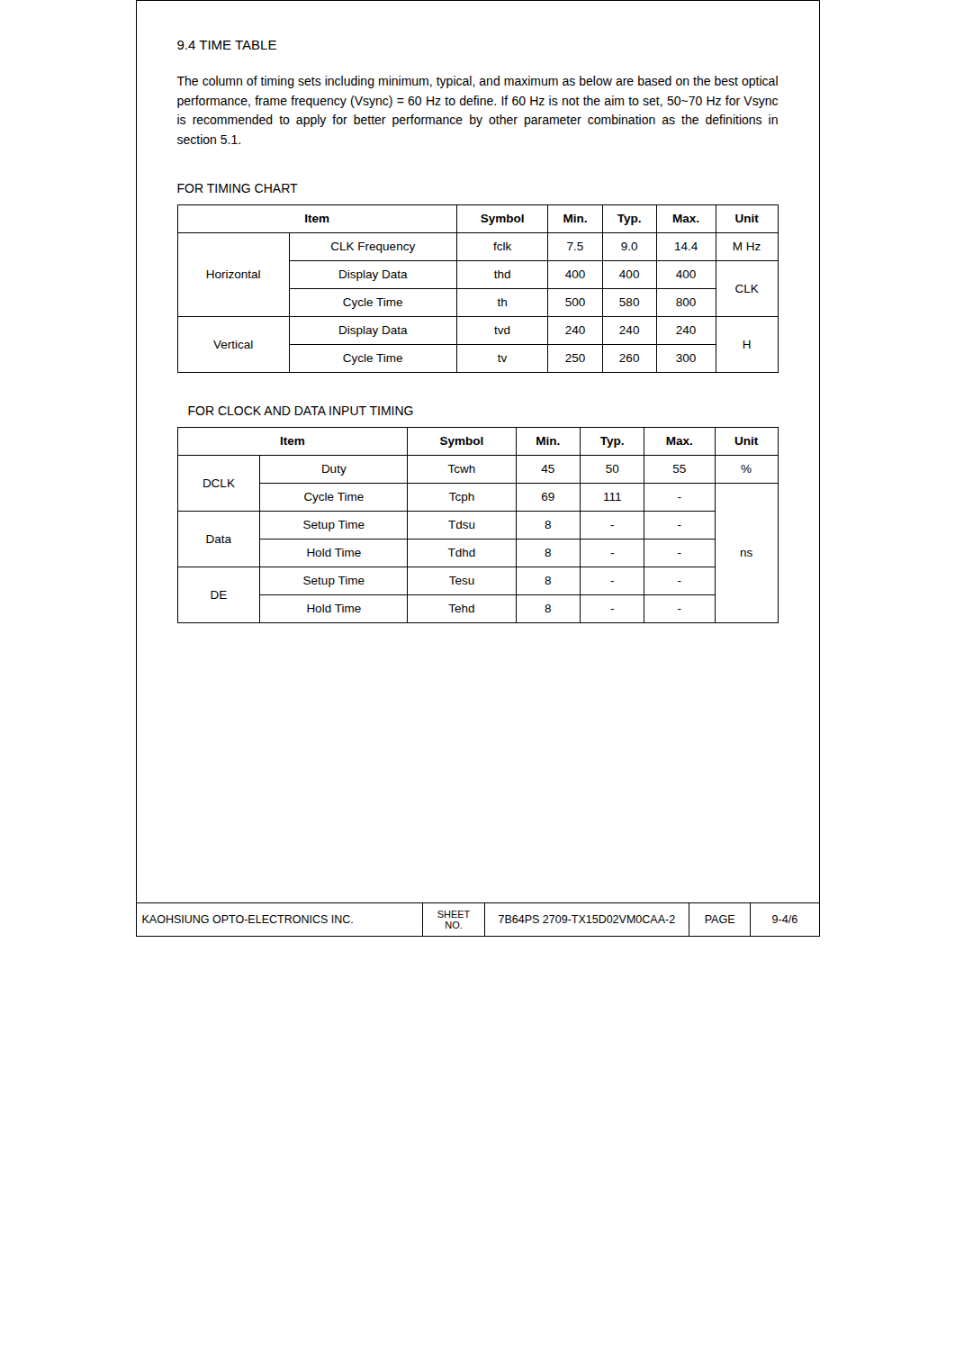9.4 TIME TABLE
The column of timing sets including minimum, typical, and maximum as below are based on the best optical performance, frame frequency (Vsync) = 60 Hz to define. If 60 Hz is not the aim to set, 50~70 Hz for Vsync is recommended to apply for better performance by other parameter combination as the definitions in section 5.1.
FOR TIMING CHART
| Item | Symbol | Min. | Typ. | Max. | Unit |
| --- | --- | --- | --- | --- | --- |
| Horizontal | CLK Frequency | fclk | 7.5 | 9.0 | 14.4 | M Hz |
| Display Data | thd | 400 | 400 | 400 | CLK |
| Cycle Time | th | 500 | 580 | 800 |
| Vertical | Display Data | tvd | 240 | 240 | 240 | H |
| Cycle Time | tv | 250 | 260 | 300 |
FOR CLOCK AND DATA INPUT TIMING
| Item | Symbol | Min. | Typ. | Max. | Unit |
| --- | --- | --- | --- | --- | --- |
| DCLK | Duty | Tcwh | 45 | 50 | 55 | % |
| Cycle Time | Tcph | 69 | 111 | - | ns |
| Data | Setup Time | Tdsu | 8 | - | - |
| Hold Time | Tdhd | 8 | - | - |
| DE | Setup Time | Tesu | 8 | - | - |
| Hold Time | Tehd | 8 | - | - |
| KAOHSIUNG OPTO-ELECTRONICS INC. | SHEET NO. | 7B64PS 2709-TX15D02VM0CAA-2 | PAGE | 9-4/6 |